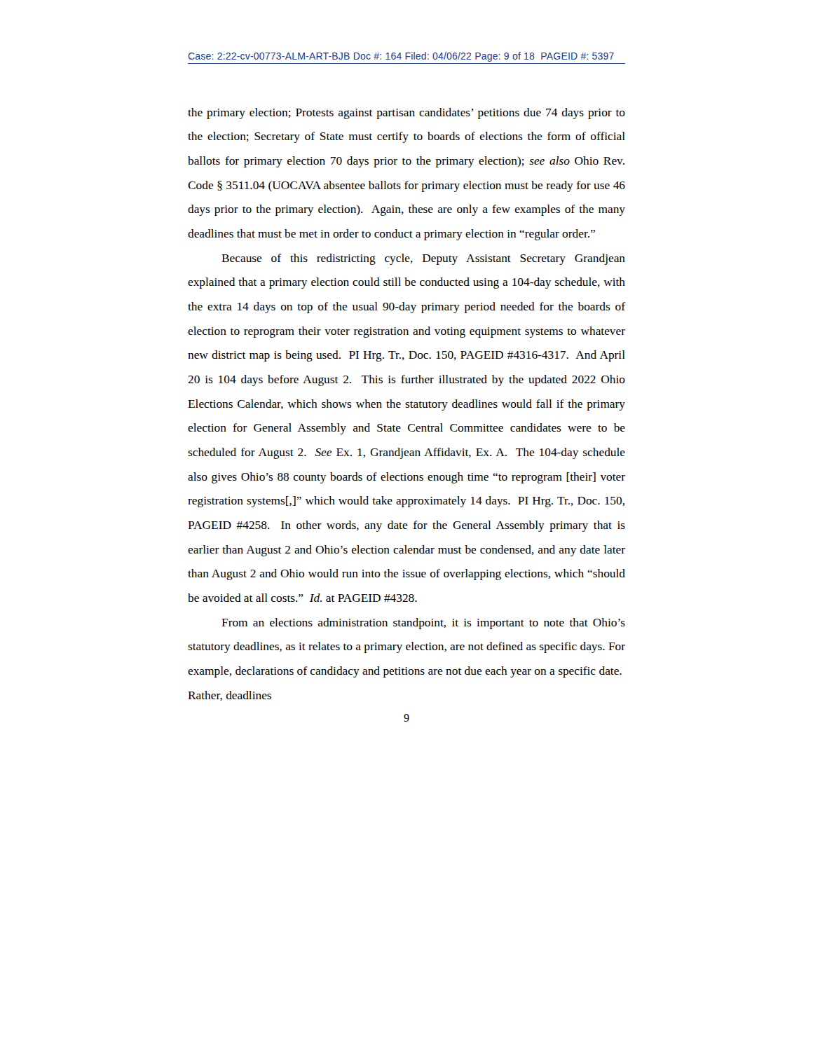Case: 2:22-cv-00773-ALM-ART-BJB Doc #: 164 Filed: 04/06/22 Page: 9 of 18 PAGEID #: 5397
the primary election; Protests against partisan candidates’ petitions due 74 days prior to the election; Secretary of State must certify to boards of elections the form of official ballots for primary election 70 days prior to the primary election); see also Ohio Rev. Code § 3511.04 (UOCAVA absentee ballots for primary election must be ready for use 46 days prior to the primary election). Again, these are only a few examples of the many deadlines that must be met in order to conduct a primary election in “regular order.”
Because of this redistricting cycle, Deputy Assistant Secretary Grandjean explained that a primary election could still be conducted using a 104-day schedule, with the extra 14 days on top of the usual 90-day primary period needed for the boards of election to reprogram their voter registration and voting equipment systems to whatever new district map is being used. PI Hrg. Tr., Doc. 150, PAGEID #4316-4317. And April 20 is 104 days before August 2. This is further illustrated by the updated 2022 Ohio Elections Calendar, which shows when the statutory deadlines would fall if the primary election for General Assembly and State Central Committee candidates were to be scheduled for August 2. See Ex. 1, Grandjean Affidavit, Ex. A. The 104-day schedule also gives Ohio’s 88 county boards of elections enough time “to reprogram [their] voter registration systems[,]” which would take approximately 14 days. PI Hrg. Tr., Doc. 150, PAGEID #4258. In other words, any date for the General Assembly primary that is earlier than August 2 and Ohio’s election calendar must be condensed, and any date later than August 2 and Ohio would run into the issue of overlapping elections, which “should be avoided at all costs.” Id. at PAGEID #4328.
From an elections administration standpoint, it is important to note that Ohio’s statutory deadlines, as it relates to a primary election, are not defined as specific days. For example, declarations of candidacy and petitions are not due each year on a specific date. Rather, deadlines
9